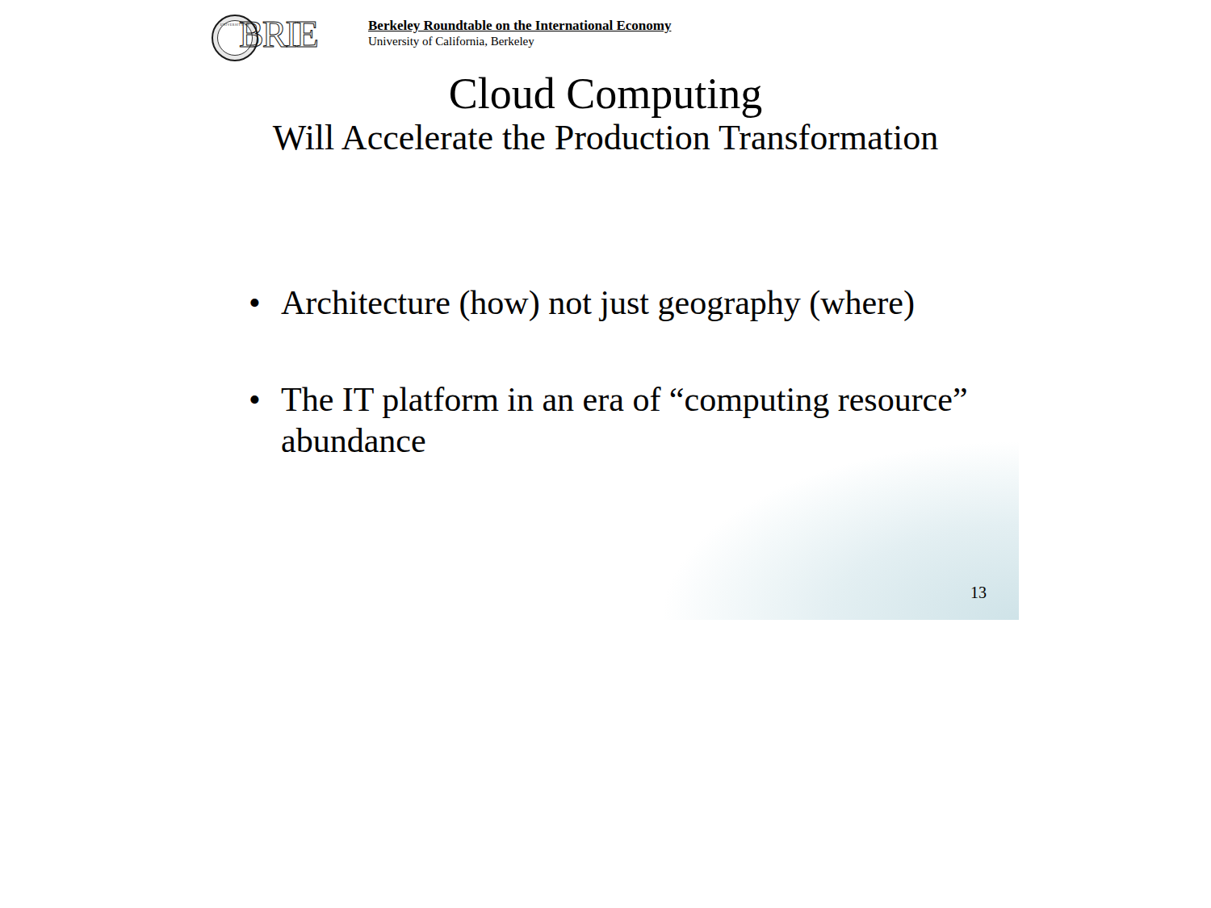BRIE
Berkeley Roundtable on the International Economy
University of California, Berkeley
Cloud Computing Will Accelerate the Production Transformation
Architecture (how) not just geography (where)
The IT platform in an era of “computing resource” abundance
13